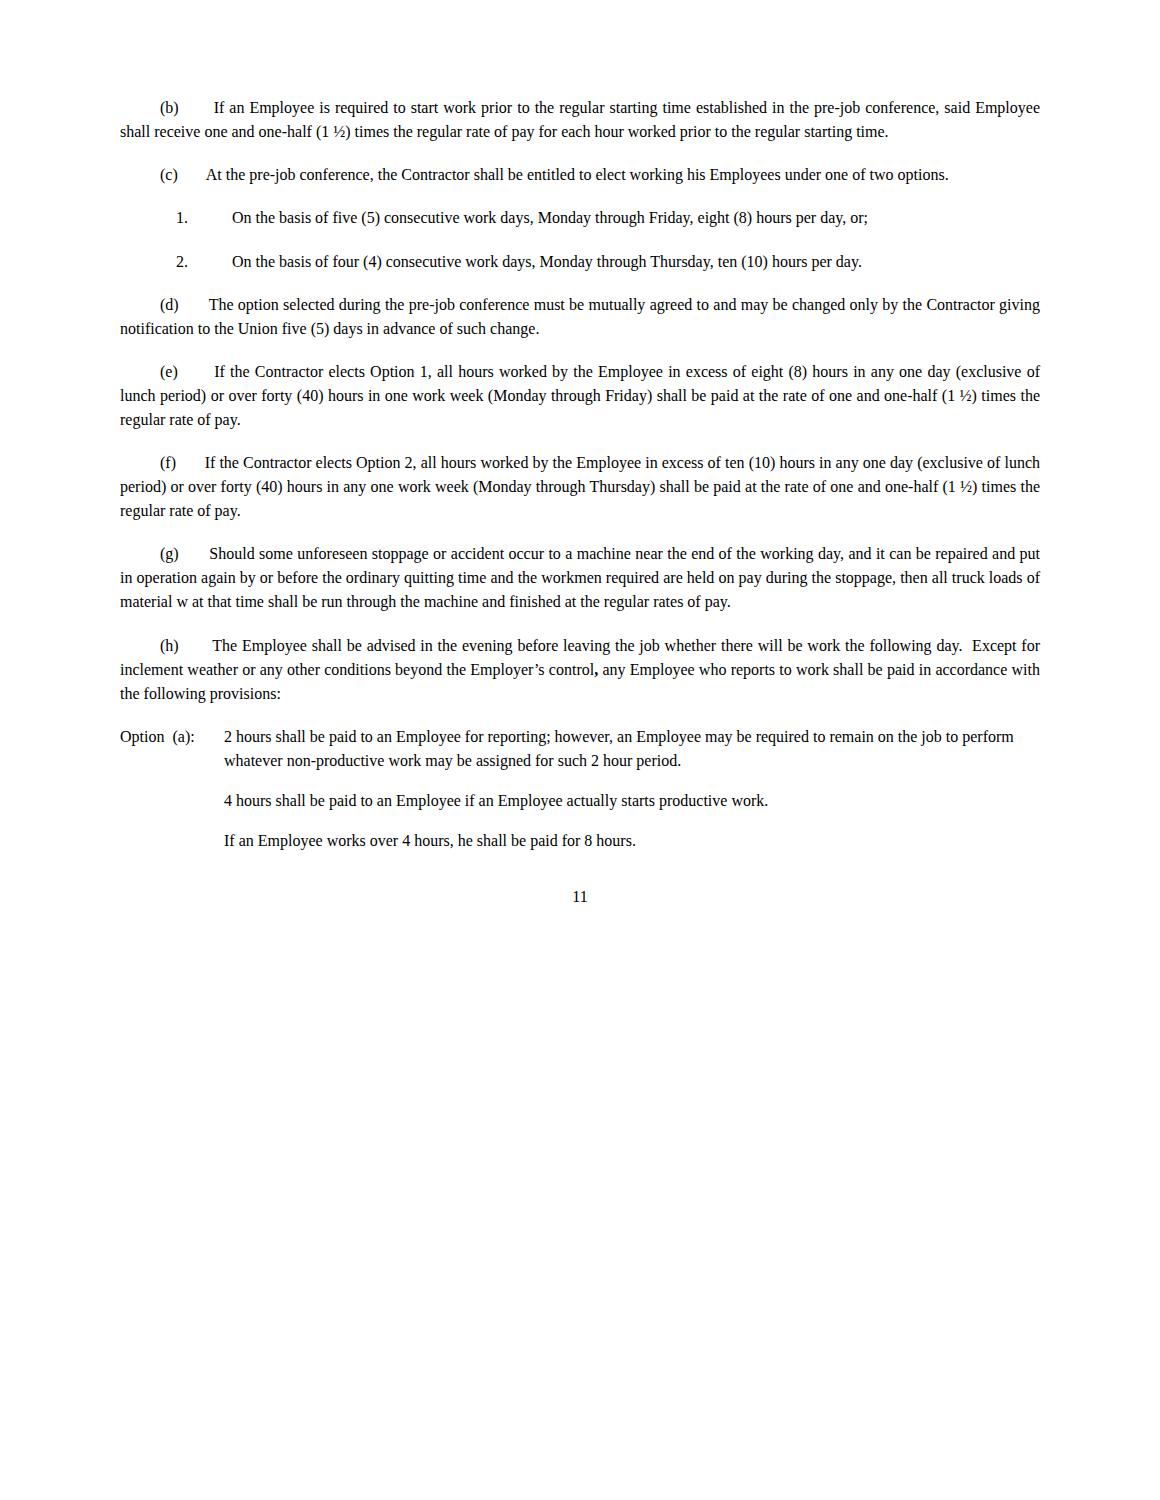(b) If an Employee is required to start work prior to the regular starting time established in the pre-job conference, said Employee shall receive one and one-half (1 ½) times the regular rate of pay for each hour worked prior to the regular starting time.
(c) At the pre-job conference, the Contractor shall be entitled to elect working his Employees under one of two options.
1. On the basis of five (5) consecutive work days, Monday through Friday, eight (8) hours per day, or;
2. On the basis of four (4) consecutive work days, Monday through Thursday, ten (10) hours per day.
(d) The option selected during the pre-job conference must be mutually agreed to and may be changed only by the Contractor giving notification to the Union five (5) days in advance of such change.
(e) If the Contractor elects Option 1, all hours worked by the Employee in excess of eight (8) hours in any one day (exclusive of lunch period) or over forty (40) hours in one work week (Monday through Friday) shall be paid at the rate of one and one-half (1 ½) times the regular rate of pay.
(f) If the Contractor elects Option 2, all hours worked by the Employee in excess of ten (10) hours in any one day (exclusive of lunch period) or over forty (40) hours in any one work week (Monday through Thursday) shall be paid at the rate of one and one-half (1 ½) times the regular rate of pay.
(g) Should some unforeseen stoppage or accident occur to a machine near the end of the working day, and it can be repaired and put in operation again by or before the ordinary quitting time and the workmen required are held on pay during the stoppage, then all truck loads of material w at that time shall be run through the machine and finished at the regular rates of pay.
(h) The Employee shall be advised in the evening before leaving the job whether there will be work the following day. Except for inclement weather or any other conditions beyond the Employer’s control, any Employee who reports to work shall be paid in accordance with the following provisions:
Option (a):
2 hours shall be paid to an Employee for reporting; however, an Employee may be required to remain on the job to perform whatever non-productive work may be assigned for such 2 hour period.
4 hours shall be paid to an Employee if an Employee actually starts productive work.
If an Employee works over 4 hours, he shall be paid for 8 hours.
11